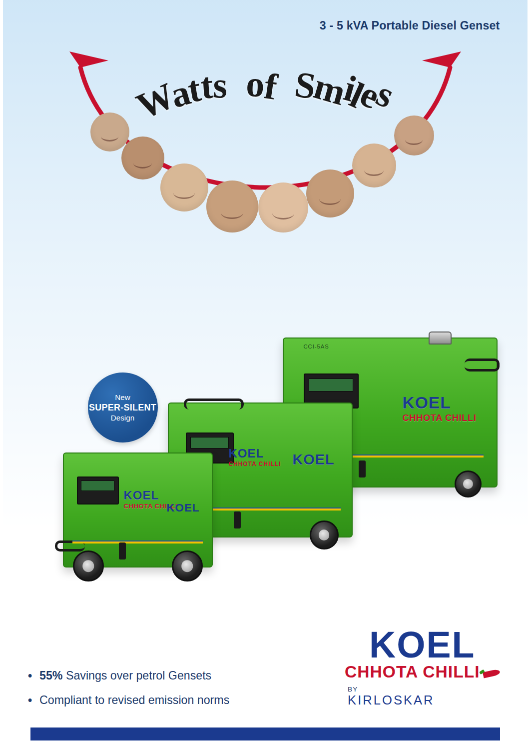3 - 5 kVA Portable Diesel Genset
Watts of Smiles
New
SUPER-SILENT Design
CCI-5AS
KOELCHHOTA CHILLI
KOELCHHOTA CHILLI
KOEL
KOELCHHOTA CHILLI
KOEL
55% Savings over petrol Gensets
Compliant to revised emission norms
KOEL
CHHOTA CHILLI
BY
KIRLOSKAR